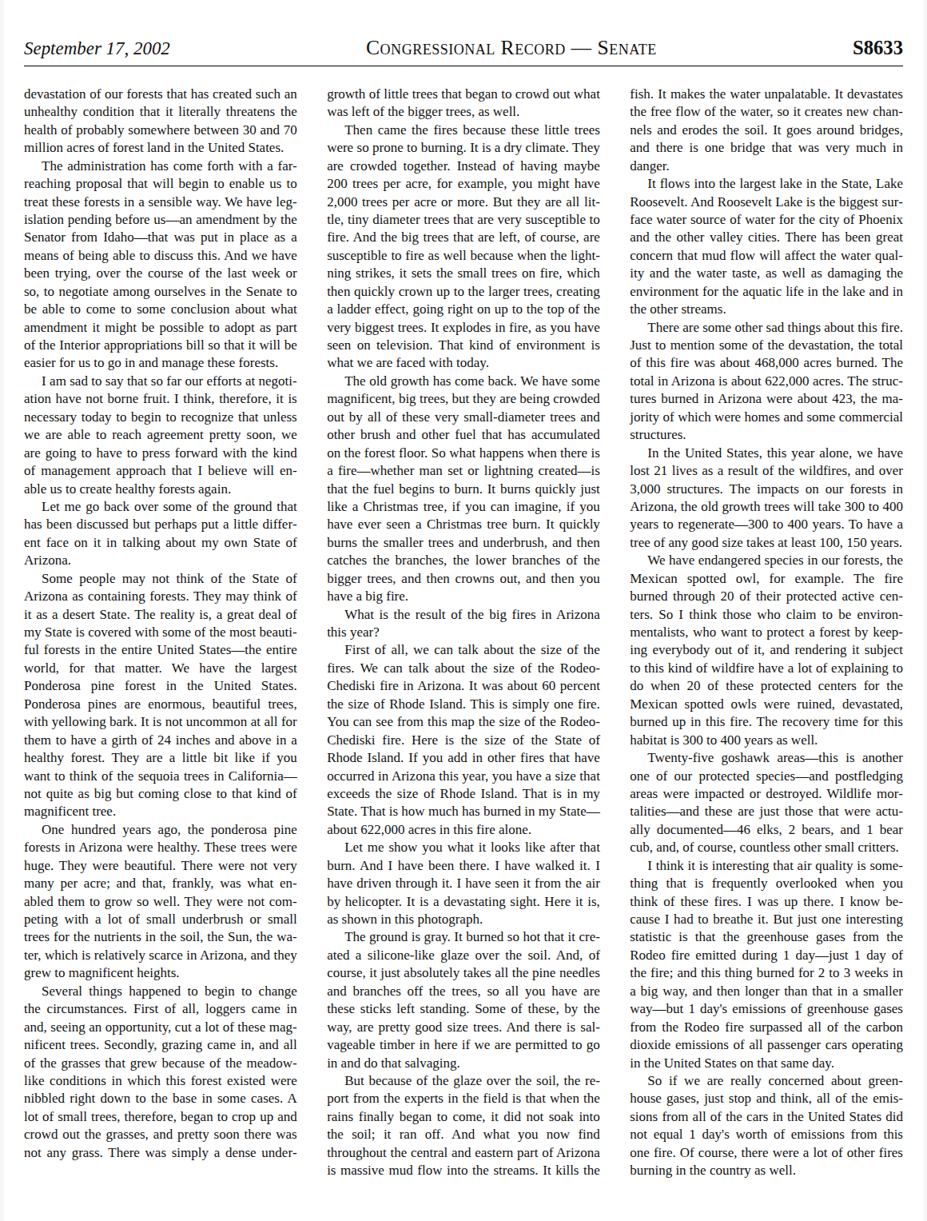September 17, 2002
Congressional Record — Senate
S8633
devastation of our forests that has created such an unhealthy condition that it literally threatens the health of probably somewhere between 30 and 70 million acres of forest land in the United States.
The administration has come forth with a far-reaching proposal that will begin to enable us to treat these forests in a sensible way. We have legislation pending before us—an amendment by the Senator from Idaho—that was put in place as a means of being able to discuss this. And we have been trying, over the course of the last week or so, to negotiate among ourselves in the Senate to be able to come to some conclusion about what amendment it might be possible to adopt as part of the Interior appropriations bill so that it will be easier for us to go in and manage these forests.
I am sad to say that so far our efforts at negotiation have not borne fruit. I think, therefore, it is necessary today to begin to recognize that unless we are able to reach agreement pretty soon, we are going to have to press forward with the kind of management approach that I believe will enable us to create healthy forests again.
Let me go back over some of the ground that has been discussed but perhaps put a little different face on it in talking about my own State of Arizona.
Some people may not think of the State of Arizona as containing forests. They may think of it as a desert State. The reality is, a great deal of my State is covered with some of the most beautiful forests in the entire United States—the entire world, for that matter. We have the largest Ponderosa pine forest in the United States. Ponderosa pines are enormous, beautiful trees, with yellowing bark. It is not uncommon at all for them to have a girth of 24 inches and above in a healthy forest. They are a little bit like if you want to think of the sequoia trees in California—not quite as big but coming close to that kind of magnificent tree.
One hundred years ago, the ponderosa pine forests in Arizona were healthy. These trees were huge. They were beautiful. There were not very many per acre; and that, frankly, was what enabled them to grow so well. They were not competing with a lot of small underbrush or small trees for the nutrients in the soil, the Sun, the water, which is relatively scarce in Arizona, and they grew to magnificent heights.
Several things happened to begin to change the circumstances. First of all, loggers came in and, seeing an opportunity, cut a lot of these magnificent trees. Secondly, grazing came in, and all of the grasses that grew because of the meadow-like conditions in which this forest existed were nibbled right down to the base in some cases. A lot of small trees, therefore, began to crop up and crowd out the grasses, and pretty soon there was not any grass. There was simply a dense undergrowth of little trees that began to crowd out what was left of the bigger trees, as well.
Then came the fires because these little trees were so prone to burning. It is a dry climate. They are crowded together. Instead of having maybe 200 trees per acre, for example, you might have 2,000 trees per acre or more. But they are all little, tiny diameter trees that are very susceptible to fire. And the big trees that are left, of course, are susceptible to fire as well because when the lightning strikes, it sets the small trees on fire, which then quickly crown up to the larger trees, creating a ladder effect, going right on up to the top of the very biggest trees. It explodes in fire, as you have seen on television. That kind of environment is what we are faced with today.
The old growth has come back. We have some magnificent, big trees, but they are being crowded out by all of these very small-diameter trees and other brush and other fuel that has accumulated on the forest floor. So what happens when there is a fire—whether man set or lightning created—is that the fuel begins to burn. It burns quickly just like a Christmas tree, if you can imagine, if you have ever seen a Christmas tree burn. It quickly burns the smaller trees and underbrush, and then catches the branches, the lower branches of the bigger trees, and then crowns out, and then you have a big fire.
What is the result of the big fires in Arizona this year?
First of all, we can talk about the size of the fires. We can talk about the size of the Rodeo-Chediski fire in Arizona. It was about 60 percent the size of Rhode Island. This is simply one fire. You can see from this map the size of the Rodeo-Chediski fire. Here is the size of the State of Rhode Island. If you add in other fires that have occurred in Arizona this year, you have a size that exceeds the size of Rhode Island. That is in my State. That is how much has burned in my State—about 622,000 acres in this fire alone.
Let me show you what it looks like after that burn. And I have been there. I have walked it. I have driven through it. I have seen it from the air by helicopter. It is a devastating sight. Here it is, as shown in this photograph.
The ground is gray. It burned so hot that it created a silicone-like glaze over the soil. And, of course, it just absolutely takes all the pine needles and branches off the trees, so all you have are these sticks left standing. Some of these, by the way, are pretty good size trees. And there is salvageable timber in here if we are permitted to go in and do that salvaging.
But because of the glaze over the soil, the report from the experts in the field is that when the rains finally began to come, it did not soak into the soil; it ran off. And what you now find throughout the central and eastern part of Arizona is massive mud flow into the streams. It kills the fish. It makes the water unpalatable. It devastates the free flow of the water, so it creates new channels and erodes the soil. It goes around bridges, and there is one bridge that was very much in danger.
It flows into the largest lake in the State, Lake Roosevelt. And Roosevelt Lake is the biggest surface water source of water for the city of Phoenix and the other valley cities. There has been great concern that mud flow will affect the water quality and the water taste, as well as damaging the environment for the aquatic life in the lake and in the other streams.
There are some other sad things about this fire. Just to mention some of the devastation, the total of this fire was about 468,000 acres burned. The total in Arizona is about 622,000 acres. The structures burned in Arizona were about 423, the majority of which were homes and some commercial structures.
In the United States, this year alone, we have lost 21 lives as a result of the wildfires, and over 3,000 structures. The impacts on our forests in Arizona, the old growth trees will take 300 to 400 years to regenerate—300 to 400 years. To have a tree of any good size takes at least 100, 150 years.
We have endangered species in our forests, the Mexican spotted owl, for example. The fire burned through 20 of their protected active centers. So I think those who claim to be environmentalists, who want to protect a forest by keeping everybody out of it, and rendering it subject to this kind of wildfire have a lot of explaining to do when 20 of these protected centers for the Mexican spotted owls were ruined, devastated, burned up in this fire. The recovery time for this habitat is 300 to 400 years as well.
Twenty-five goshawk areas—this is another one of our protected species—and postfledging areas were impacted or destroyed. Wildlife mortalities—and these are just those that were actually documented—46 elks, 2 bears, and 1 bear cub, and, of course, countless other small critters.
I think it is interesting that air quality is something that is frequently overlooked when you think of these fires. I was up there. I know because I had to breathe it. But just one interesting statistic is that the greenhouse gases from the Rodeo fire emitted during 1 day—just 1 day of the fire; and this thing burned for 2 to 3 weeks in a big way, and then longer than that in a smaller way—but 1 day's emissions of greenhouse gases from the Rodeo fire surpassed all of the carbon dioxide emissions of all passenger cars operating in the United States on that same day.
So if we are really concerned about greenhouse gases, just stop and think, all of the emissions from all of the cars in the United States did not equal 1 day's worth of emissions from this one fire. Of course, there were a lot of other fires burning in the country as well.